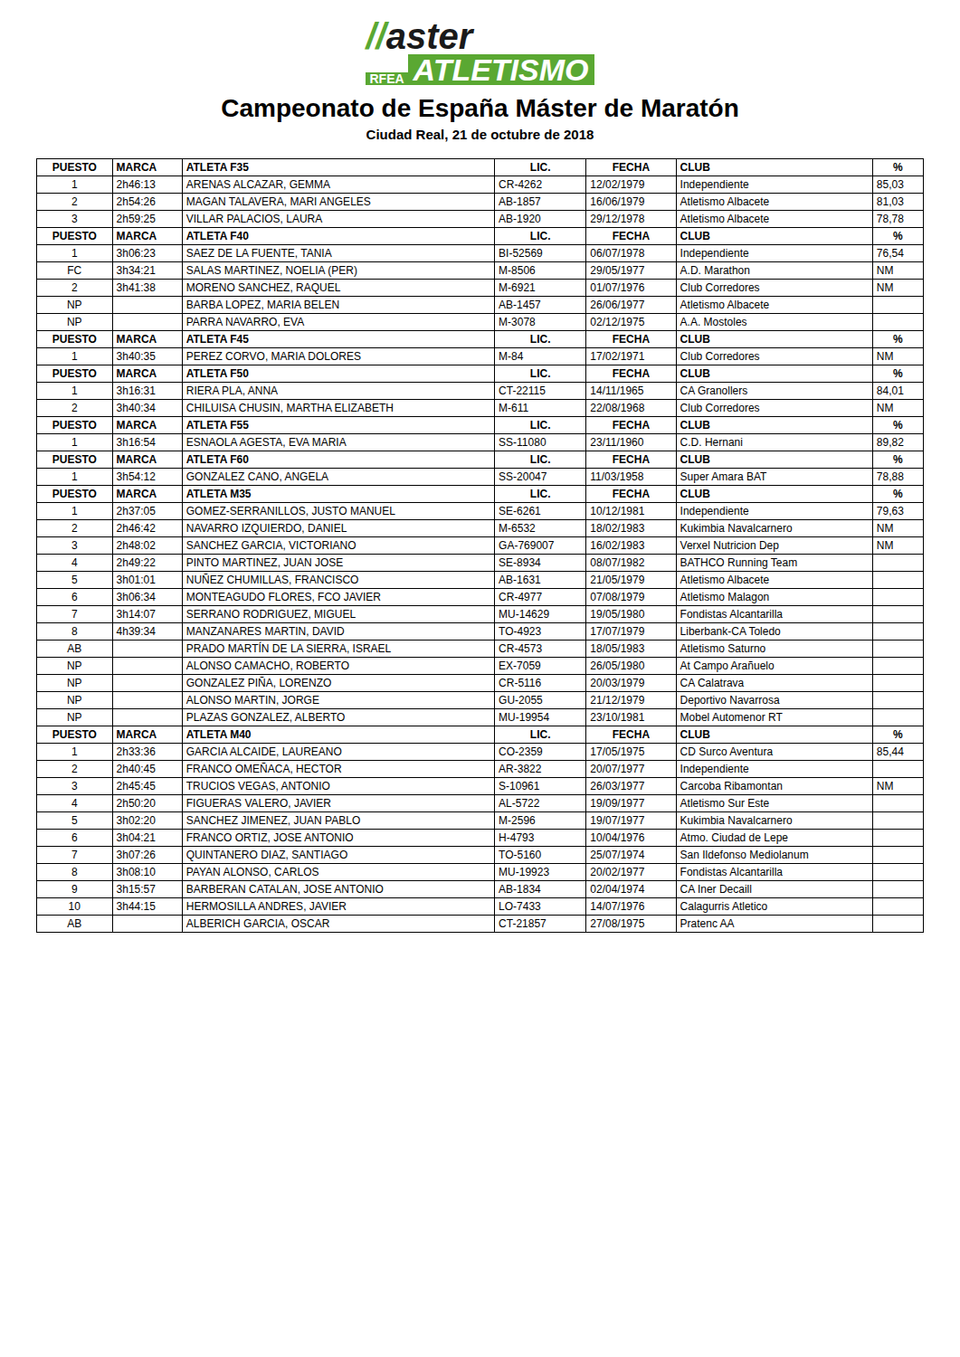//aster
RFEA ATLETISMO
Campeonato de España Máster de Maratón
Ciudad Real, 21 de octubre de 2018
| PUESTO | MARCA | ATLETA F35 | LIC. | FECHA | CLUB | % |
| --- | --- | --- | --- | --- | --- | --- |
| 1 | 2h46:13 | ARENAS ALCAZAR, GEMMA | CR-4262 | 12/02/1979 | Independiente | 85,03 |
| 2 | 2h54:26 | MAGAN TALAVERA, MARI ANGELES | AB-1857 | 16/06/1979 | Atletismo Albacete | 81,03 |
| 3 | 2h59:25 | VILLAR PALACIOS, LAURA | AB-1920 | 29/12/1978 | Atletismo Albacete | 78,78 |
| PUESTO | MARCA | ATLETA F40 | LIC. | FECHA | CLUB | % |
| 1 | 3h06:23 | SAEZ DE LA FUENTE, TANIA | BI-52569 | 06/07/1978 | Independiente | 76,54 |
| FC | 3h34:21 | SALAS MARTINEZ, NOELIA (PER) | M-8506 | 29/05/1977 | A.D. Marathon | NM |
| 2 | 3h41:38 | MORENO SANCHEZ, RAQUEL | M-6921 | 01/07/1976 | Club Corredores | NM |
| NP | | BARBA LOPEZ, MARIA BELEN | AB-1457 | 26/06/1977 | Atletismo Albacete | |
| NP | | PARRA NAVARRO, EVA | M-3078 | 02/12/1975 | A.A. Mostoles | |
| PUESTO | MARCA | ATLETA F45 | LIC. | FECHA | CLUB | % |
| 1 | 3h40:35 | PEREZ CORVO, MARIA DOLORES | M-84 | 17/02/1971 | Club Corredores | NM |
| PUESTO | MARCA | ATLETA F50 | LIC. | FECHA | CLUB | % |
| 1 | 3h16:31 | RIERA PLA, ANNA | CT-22115 | 14/11/1965 | CA Granollers | 84,01 |
| 2 | 3h40:34 | CHILUISA CHUSIN, MARTHA ELIZABETH | M-611 | 22/08/1968 | Club Corredores | NM |
| PUESTO | MARCA | ATLETA F55 | LIC. | FECHA | CLUB | % |
| 1 | 3h16:54 | ESNAOLA AGESTA, EVA MARIA | SS-11080 | 23/11/1960 | C.D. Hernani | 89,82 |
| PUESTO | MARCA | ATLETA F60 | LIC. | FECHA | CLUB | % |
| 1 | 3h54:12 | GONZALEZ CANO, ANGELA | SS-20047 | 11/03/1958 | Super Amara BAT | 78,88 |
| PUESTO | MARCA | ATLETA M35 | LIC. | FECHA | CLUB | % |
| 1 | 2h37:05 | GOMEZ-SERRANILLOS, JUSTO MANUEL | SE-6261 | 10/12/1981 | Independiente | 79,63 |
| 2 | 2h46:42 | NAVARRO IZQUIERDO, DANIEL | M-6532 | 18/02/1983 | Kukimbia Navalcarnero | NM |
| 3 | 2h48:02 | SANCHEZ GARCIA, VICTORIANO | GA-769007 | 16/02/1983 | Verxel Nutricion Dep | NM |
| 4 | 2h49:22 | PINTO MARTINEZ, JUAN JOSE | SE-8934 | 08/07/1982 | BATHCO Running Team | |
| 5 | 3h01:01 | NUÑEZ CHUMILLAS, FRANCISCO | AB-1631 | 21/05/1979 | Atletismo Albacete | |
| 6 | 3h06:34 | MONTEAGUDO FLORES, FCO JAVIER | CR-4977 | 07/08/1979 | Atletismo Malagon | |
| 7 | 3h14:07 | SERRANO RODRIGUEZ, MIGUEL | MU-14629 | 19/05/1980 | Fondistas Alcantarilla | |
| 8 | 4h39:34 | MANZANARES MARTIN, DAVID | TO-4923 | 17/07/1979 | Liberbank-CA Toledo | |
| AB | | PRADO MARTÍN DE LA SIERRA, ISRAEL | CR-4573 | 18/05/1983 | Atletismo Saturno | |
| NP | | ALONSO CAMACHO, ROBERTO | EX-7059 | 26/05/1980 | At Campo Arañuelo | |
| NP | | GONZALEZ PIÑA, LORENZO | CR-5116 | 20/03/1979 | CA Calatrava | |
| NP | | ALONSO MARTIN, JORGE | GU-2055 | 21/12/1979 | Deportivo Navarrosa | |
| NP | | PLAZAS GONZALEZ, ALBERTO | MU-19954 | 23/10/1981 | Mobel Automenor RT | |
| PUESTO | MARCA | ATLETA M40 | LIC. | FECHA | CLUB | % |
| 1 | 2h33:36 | GARCIA ALCAIDE, LAUREANO | CO-2359 | 17/05/1975 | CD Surco Aventura | 85,44 |
| 2 | 2h40:45 | FRANCO OMEÑACA, HECTOR | AR-3822 | 20/07/1977 | Independiente | |
| 3 | 2h45:45 | TRUCIOS VEGAS, ANTONIO | S-10961 | 26/03/1977 | Carcoba Ribamontan | NM |
| 4 | 2h50:20 | FIGUERAS VALERO, JAVIER | AL-5722 | 19/09/1977 | Atletismo Sur Este | |
| 5 | 3h02:20 | SANCHEZ JIMENEZ, JUAN PABLO | M-2596 | 19/07/1977 | Kukimbia Navalcarnero | |
| 6 | 3h04:21 | FRANCO ORTIZ, JOSE ANTONIO | H-4793 | 10/04/1976 | Atmo. Ciudad de Lepe | |
| 7 | 3h07:26 | QUINTANERO DIAZ, SANTIAGO | TO-5160 | 25/07/1974 | San Ildefonso Mediolanum | |
| 8 | 3h08:10 | PAYAN ALONSO, CARLOS | MU-19923 | 20/02/1977 | Fondistas Alcantarilla | |
| 9 | 3h15:57 | BARBERAN CATALAN, JOSE ANTONIO | AB-1834 | 02/04/1974 | CA Iner Decaill | |
| 10 | 3h44:15 | HERMOSILLA ANDRES, JAVIER | LO-7433 | 14/07/1976 | Calagurris Atletico | |
| AB | | ALBERICH GARCIA, OSCAR | CT-21857 | 27/08/1975 | Pratenc AA | |